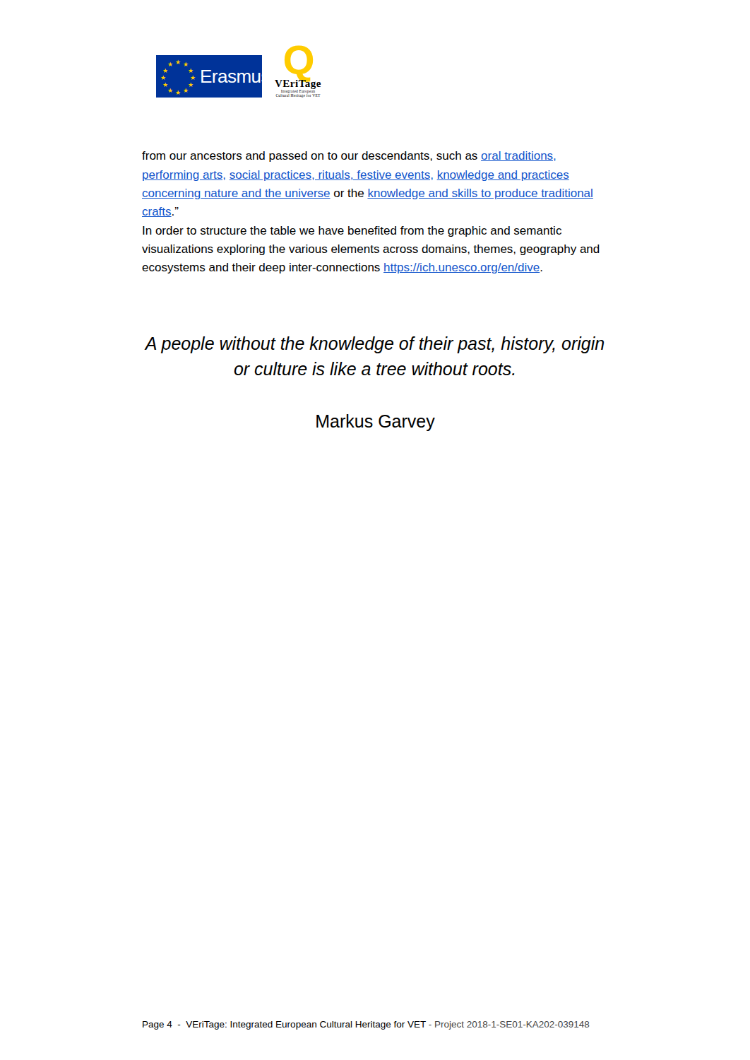★ ★ ★ ★ ★ ★ ★ ★ ★ ★ ★ ★
Erasmus+
Q
VEriTage
Integrated European
Cultural Heritage for VET
from our ancestors and passed on to our descendants, such as oral traditions, performing arts, social practices, rituals, festive events, knowledge and practices concerning nature and the universe or the knowledge and skills to produce traditional crafts.”
In order to structure the table we have benefited from the graphic and semantic visualizations exploring the various elements across domains, themes, geography and ecosystems and their deep inter-connections https://ich.unesco.org/en/dive.
A people without the knowledge of their past, history, origin or culture is like a tree without roots.
Markus Garvey
Page 4 - VEriTage: Integrated European Cultural Heritage for VET - Project 2018-1-SE01-KA202-039148